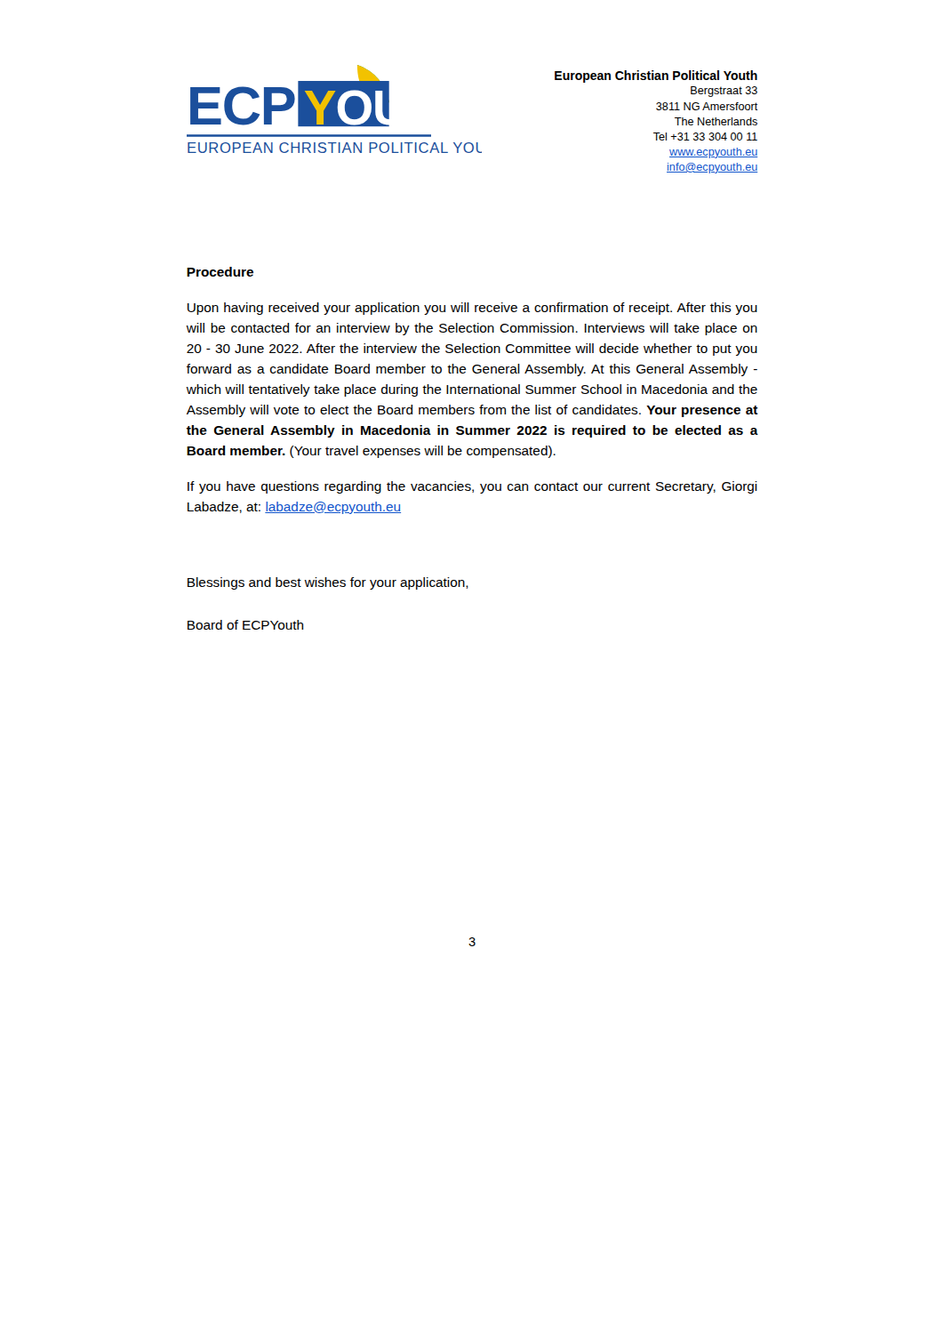ECP Y OUTH EUROPEAN CHRISTIAN POLITICAL YOUTH
European Christian Political Youth
Bergstraat 33
3811 NG Amersfoort
The Netherlands
Tel +31 33 304 00 11
www.ecpyouth.eu
info@ecpyouth.eu
Procedure
Upon having received your application you will receive a confirmation of receipt. After this you will be contacted for an interview by the Selection Commission. Interviews will take place on 20 - 30 June 2022. After the interview the Selection Committee will decide whether to put you forward as a candidate Board member to the General Assembly. At this General Assembly - which will tentatively take place during the International Summer School in Macedonia and the Assembly will vote to elect the Board members from the list of candidates. Your presence at the General Assembly in Macedonia in Summer 2022 is required to be elected as a Board member. (Your travel expenses will be compensated).
If you have questions regarding the vacancies, you can contact our current Secretary, Giorgi Labadze, at: labadze@ecpyouth.eu
Blessings and best wishes for your application,
Board of ECPYouth
3